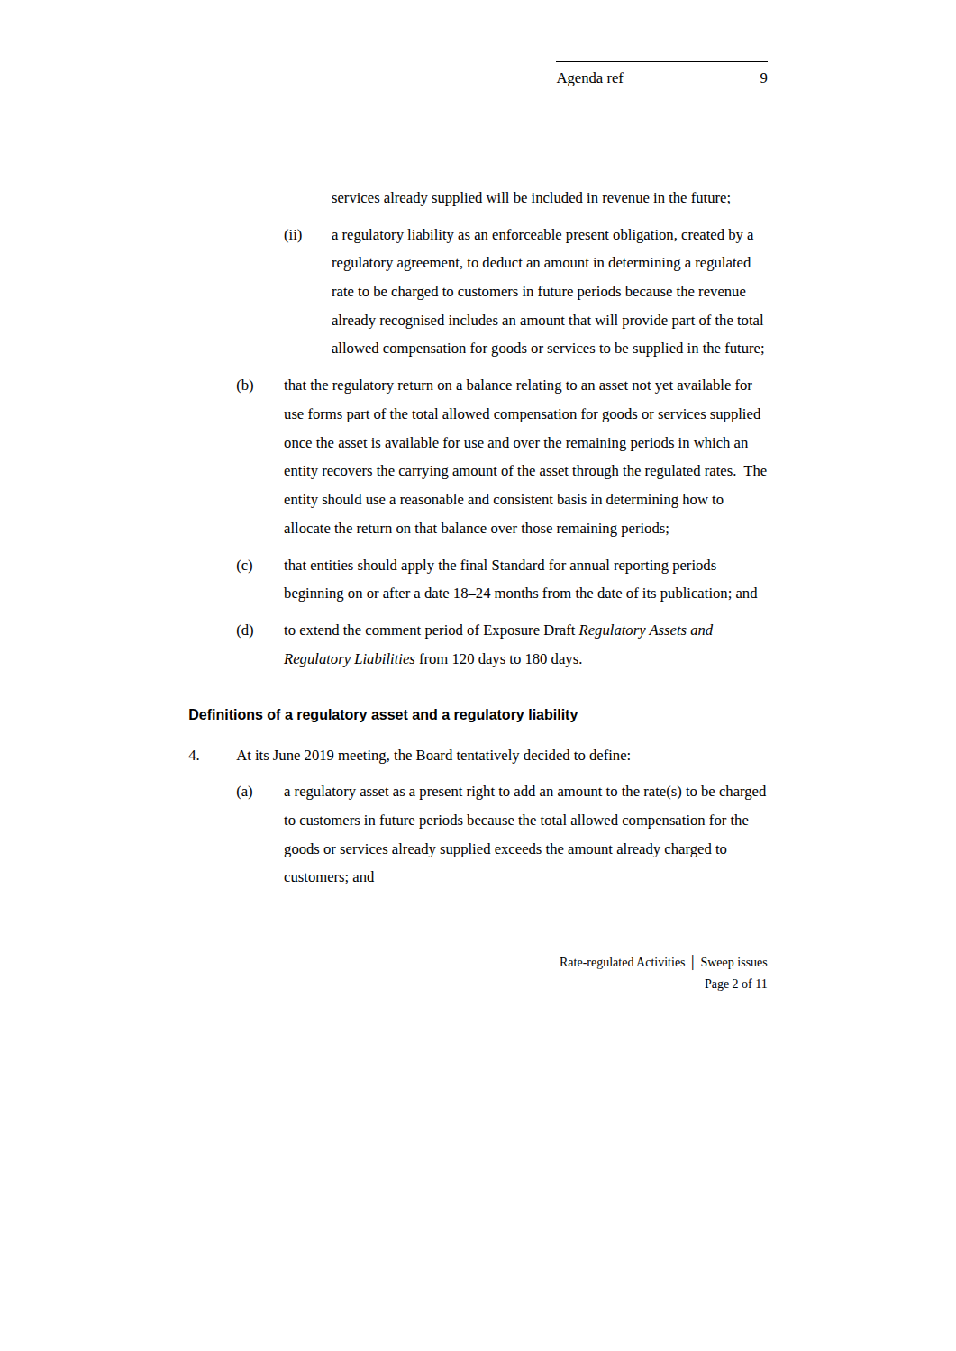Agenda ref 9
services already supplied will be included in revenue in the future;
(ii)
a regulatory liability as an enforceable present obligation, created by a regulatory agreement, to deduct an amount in determining a regulated rate to be charged to customers in future periods because the revenue already recognised includes an amount that will provide part of the total allowed compensation for goods or services to be supplied in the future;
(b)
that the regulatory return on a balance relating to an asset not yet available for use forms part of the total allowed compensation for goods or services supplied once the asset is available for use and over the remaining periods in which an entity recovers the carrying amount of the asset through the regulated rates. The entity should use a reasonable and consistent basis in determining how to allocate the return on that balance over those remaining periods;
(c)
that entities should apply the final Standard for annual reporting periods beginning on or after a date 18–24 months from the date of its publication; and
(d)
to extend the comment period of Exposure Draft Regulatory Assets and Regulatory Liabilities from 120 days to 180 days.
Definitions of a regulatory asset and a regulatory liability
4.
At its June 2019 meeting, the Board tentatively decided to define:
(a)
a regulatory asset as a present right to add an amount to the rate(s) to be charged to customers in future periods because the total allowed compensation for the goods or services already supplied exceeds the amount already charged to customers; and
Rate-regulated Activities │ Sweep issues
Page 2 of 11